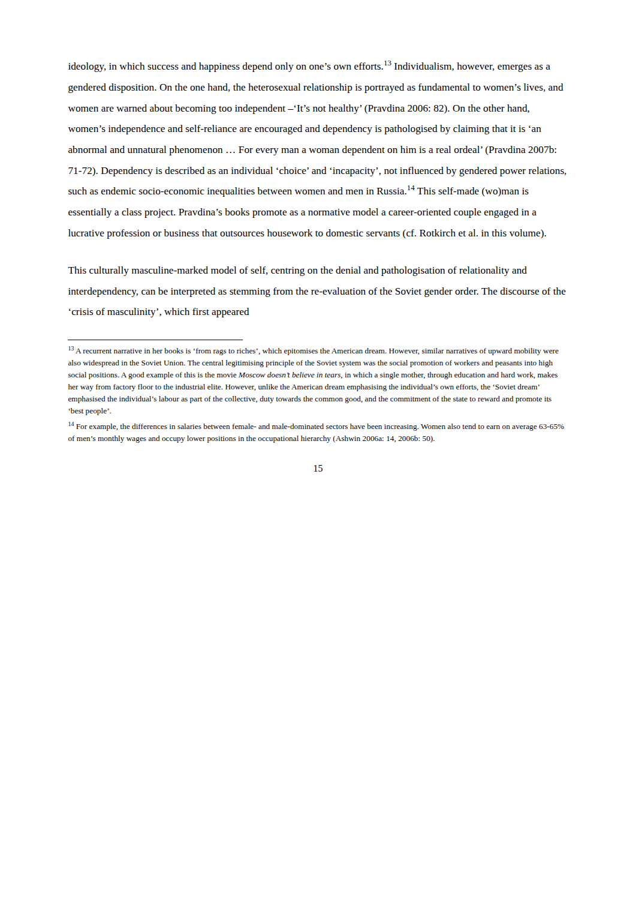ideology, in which success and happiness depend only on one’s own efforts.13 Individualism, however, emerges as a gendered disposition. On the one hand, the heterosexual relationship is portrayed as fundamental to women’s lives, and women are warned about becoming too independent –‘It’s not healthy’ (Pravdina 2006: 82). On the other hand, women’s independence and self-reliance are encouraged and dependency is pathologised by claiming that it is ‘an abnormal and unnatural phenomenon … For every man a woman dependent on him is a real ordeal’ (Pravdina 2007b: 71-72). Dependency is described as an individual ‘choice’ and ‘incapacity’, not influenced by gendered power relations, such as endemic socio-economic inequalities between women and men in Russia.14 This self-made (wo)man is essentially a class project. Pravdina’s books promote as a normative model a career-oriented couple engaged in a lucrative profession or business that outsources housework to domestic servants (cf. Rotkirch et al. in this volume).
This culturally masculine-marked model of self, centring on the denial and pathologisation of relationality and interdependency, can be interpreted as stemming from the re-evaluation of the Soviet gender order. The discourse of the ‘crisis of masculinity’, which first appeared
13 A recurrent narrative in her books is ‘from rags to riches’, which epitomises the American dream. However, similar narratives of upward mobility were also widespread in the Soviet Union. The central legitimising principle of the Soviet system was the social promotion of workers and peasants into high social positions. A good example of this is the movie Moscow doesn’t believe in tears, in which a single mother, through education and hard work, makes her way from factory floor to the industrial elite. However, unlike the American dream emphasising the individual’s own efforts, the ‘Soviet dream’ emphasised the individual’s labour as part of the collective, duty towards the common good, and the commitment of the state to reward and promote its ‘best people’.
14 For example, the differences in salaries between female- and male-dominated sectors have been increasing. Women also tend to earn on average 63-65% of men’s monthly wages and occupy lower positions in the occupational hierarchy (Ashwin 2006a: 14, 2006b: 50).
15